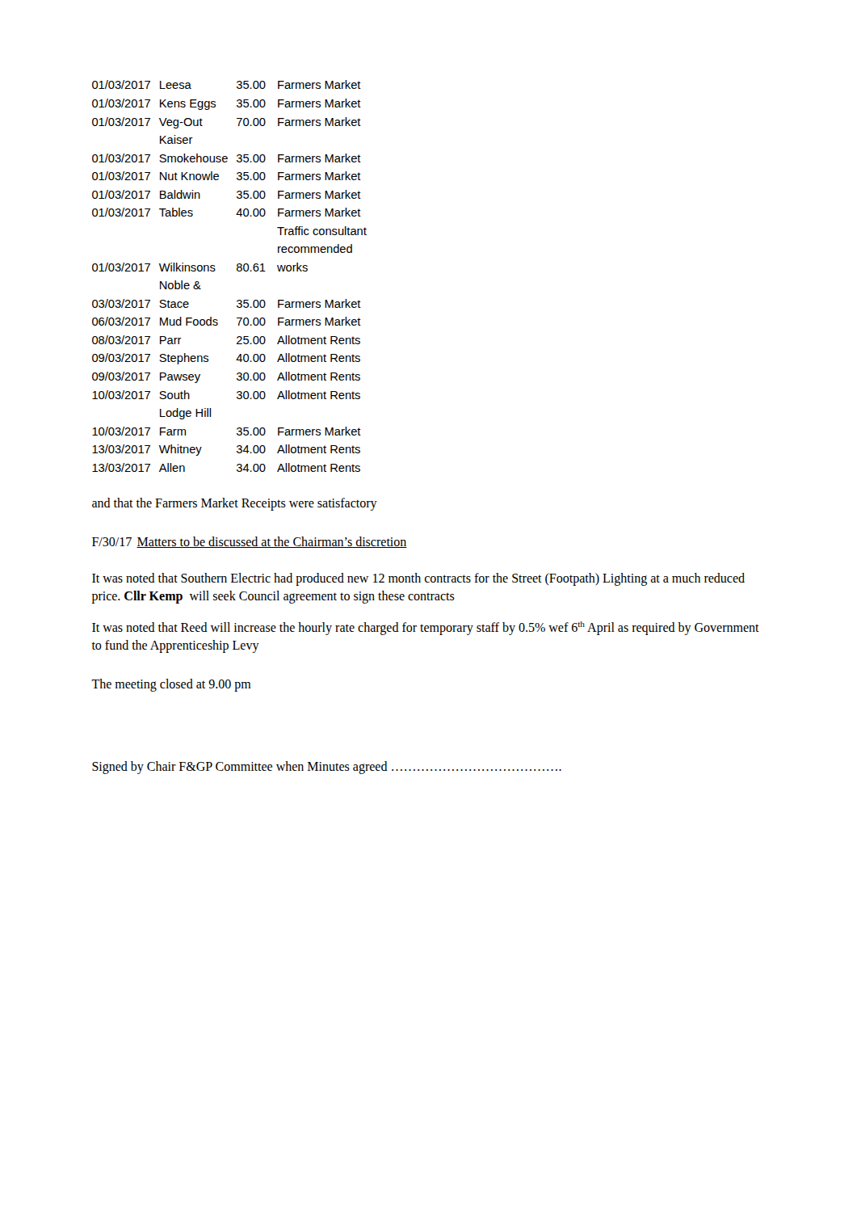| 01/03/2017 | Leesa | 35.00 | Farmers Market |
| 01/03/2017 | Kens Eggs | 35.00 | Farmers Market |
| 01/03/2017 | Veg-Out | 70.00 | Farmers Market |
| | Kaiser | | |
| 01/03/2017 | Smokehouse | 35.00 | Farmers Market |
| 01/03/2017 | Nut Knowle | 35.00 | Farmers Market |
| 01/03/2017 | Baldwin | 35.00 | Farmers Market |
| 01/03/2017 | Tables | 40.00 | Farmers Market |
| | | | Traffic consultant |
| | | | recommended |
| 01/03/2017 | Wilkinsons | 80.61 | works |
| | Noble & | | |
| 03/03/2017 | Stace | 35.00 | Farmers Market |
| 06/03/2017 | Mud Foods | 70.00 | Farmers Market |
| 08/03/2017 | Parr | 25.00 | Allotment Rents |
| 09/03/2017 | Stephens | 40.00 | Allotment Rents |
| 09/03/2017 | Pawsey | 30.00 | Allotment Rents |
| 10/03/2017 | South | 30.00 | Allotment Rents |
| | Lodge Hill | | |
| 10/03/2017 | Farm | 35.00 | Farmers Market |
| 13/03/2017 | Whitney | 34.00 | Allotment Rents |
| 13/03/2017 | Allen | 34.00 | Allotment Rents |
and that the Farmers Market Receipts were satisfactory
F/30/17 Matters to be discussed at the Chairman’s discretion
It was noted that Southern Electric had produced new 12 month contracts for the Street (Footpath) Lighting at a much reduced price. Cllr Kemp will seek Council agreement to sign these contracts
It was noted that Reed will increase the hourly rate charged for temporary staff by 0.5% wef 6th April as required by Government to fund the Apprenticeship Levy
The meeting closed at 9.00 pm
Signed by Chair F&GP Committee when Minutes agreed ………………………………….